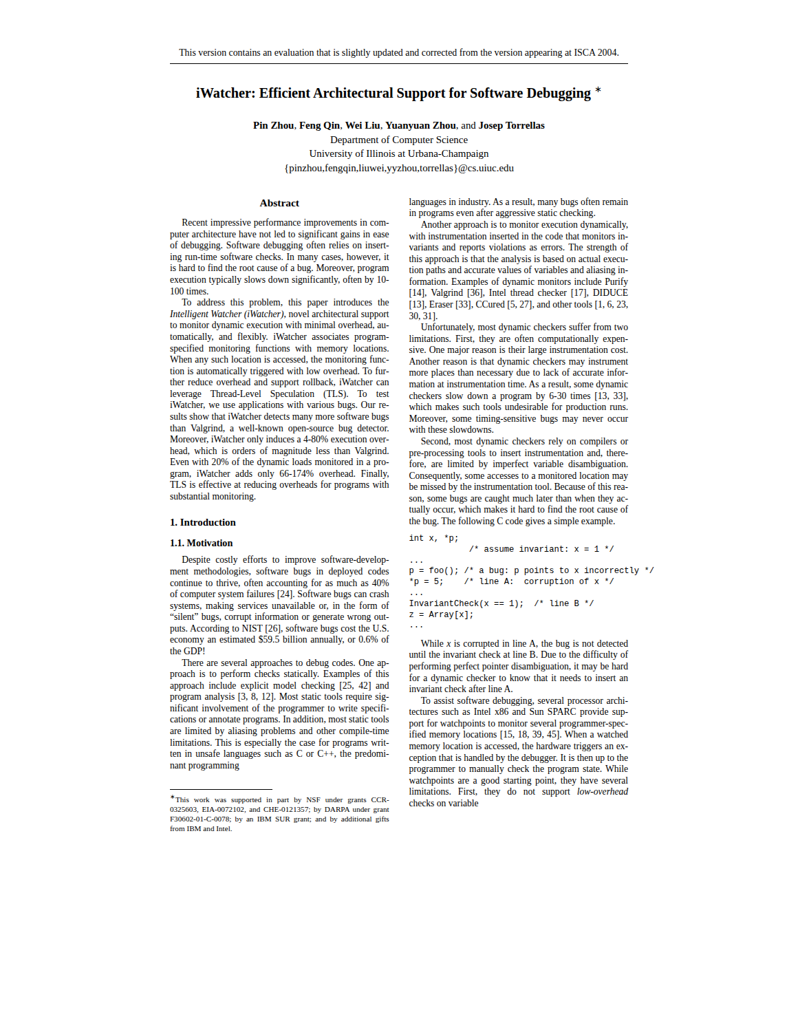This version contains an evaluation that is slightly updated and corrected from the version appearing at ISCA 2004.
iWatcher: Efficient Architectural Support for Software Debugging ∗
Pin Zhou, Feng Qin, Wei Liu, Yuanyuan Zhou, and Josep Torrellas
Department of Computer Science
University of Illinois at Urbana-Champaign
{pinzhou,fengqin,liuwei,yyzhou,torrellas}@cs.uiuc.edu
Abstract
Recent impressive performance improvements in computer architecture have not led to significant gains in ease of debugging. Software debugging often relies on inserting run-time software checks. In many cases, however, it is hard to find the root cause of a bug. Moreover, program execution typically slows down significantly, often by 10-100 times.
To address this problem, this paper introduces the Intelligent Watcher (iWatcher), novel architectural support to monitor dynamic execution with minimal overhead, automatically, and flexibly. iWatcher associates program-specified monitoring functions with memory locations. When any such location is accessed, the monitoring function is automatically triggered with low overhead. To further reduce overhead and support rollback, iWatcher can leverage Thread-Level Speculation (TLS). To test iWatcher, we use applications with various bugs. Our results show that iWatcher detects many more software bugs than Valgrind, a well-known open-source bug detector. Moreover, iWatcher only induces a 4-80% execution overhead, which is orders of magnitude less than Valgrind. Even with 20% of the dynamic loads monitored in a program, iWatcher adds only 66-174% overhead. Finally, TLS is effective at reducing overheads for programs with substantial monitoring.
1. Introduction
1.1. Motivation
Despite costly efforts to improve software-development methodologies, software bugs in deployed codes continue to thrive, often accounting for as much as 40% of computer system failures [24]. Software bugs can crash systems, making services unavailable or, in the form of “silent” bugs, corrupt information or generate wrong outputs. According to NIST [26], software bugs cost the U.S. economy an estimated $59.5 billion annually, or 0.6% of the GDP!
There are several approaches to debug codes. One approach is to perform checks statically. Examples of this approach include explicit model checking [25, 42] and program analysis [3, 8, 12]. Most static tools require significant involvement of the programmer to write specifications or annotate programs. In addition, most static tools are limited by aliasing problems and other compile-time limitations. This is especially the case for programs written in unsafe languages such as C or C++, the predominant programming
∗This work was supported in part by NSF under grants CCR-0325603, EIA-0072102, and CHE-0121357; by DARPA under grant F30602-01-C-0078; by an IBM SUR grant; and by additional gifts from IBM and Intel.
languages in industry. As a result, many bugs often remain in programs even after aggressive static checking.
Another approach is to monitor execution dynamically, with instrumentation inserted in the code that monitors invariants and reports violations as errors. The strength of this approach is that the analysis is based on actual execution paths and accurate values of variables and aliasing information. Examples of dynamic monitors include Purify [14], Valgrind [36], Intel thread checker [17], DIDUCE [13], Eraser [33], CCured [5, 27], and other tools [1, 6, 23, 30, 31].
Unfortunately, most dynamic checkers suffer from two limitations. First, they are often computationally expensive. One major reason is their large instrumentation cost. Another reason is that dynamic checkers may instrument more places than necessary due to lack of accurate information at instrumentation time. As a result, some dynamic checkers slow down a program by 6-30 times [13, 33], which makes such tools undesirable for production runs. Moreover, some timing-sensitive bugs may never occur with these slowdowns.
Second, most dynamic checkers rely on compilers or pre-processing tools to insert instrumentation and, therefore, are limited by imperfect variable disambiguation. Consequently, some accesses to a monitored location may be missed by the instrumentation tool. Because of this reason, some bugs are caught much later than when they actually occur, which makes it hard to find the root cause of the bug. The following C code gives a simple example.
int x, *p; /* assume invariant: x = 1 */ ... p = foo(); /* a bug: p points to x incorrectly */ *p = 5; /* line A: corruption of x */ ... InvariantCheck(x == 1); /* line B */ z = Array[x]; ...
While x is corrupted in line A, the bug is not detected until the invariant check at line B. Due to the difficulty of performing perfect pointer disambiguation, it may be hard for a dynamic checker to know that it needs to insert an invariant check after line A.
To assist software debugging, several processor architectures such as Intel x86 and Sun SPARC provide support for watchpoints to monitor several programmer-specified memory locations [15, 18, 39, 45]. When a watched memory location is accessed, the hardware triggers an exception that is handled by the debugger. It is then up to the programmer to manually check the program state. While watchpoints are a good starting point, they have several limitations. First, they do not support low-overhead checks on variable